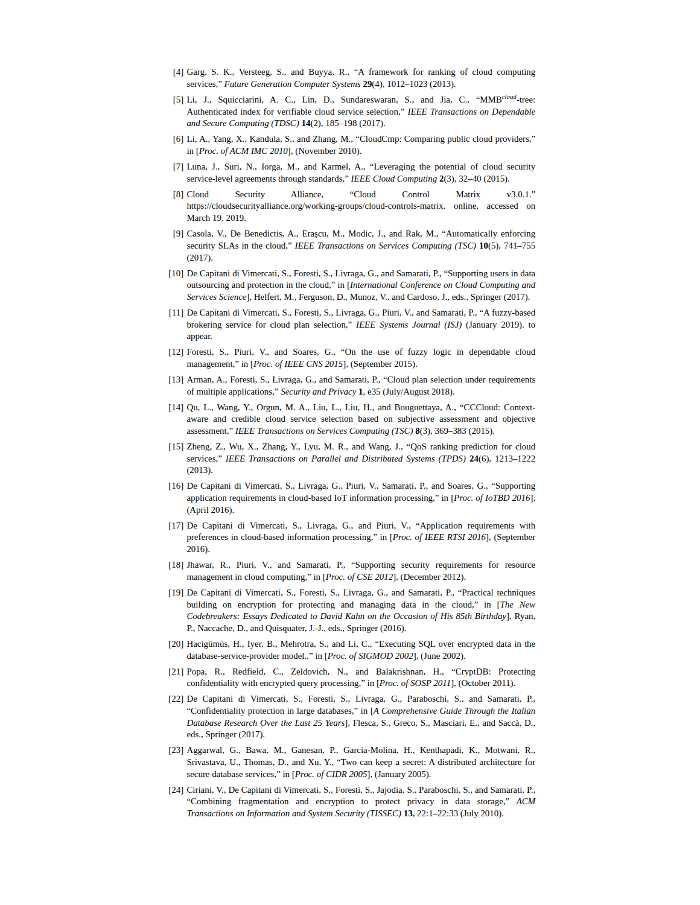[4] Garg, S. K., Versteeg, S., and Buyya, R., “A framework for ranking of cloud computing services,” Future Generation Computer Systems 29(4), 1012–1023 (2013).
[5] Li, J., Squicciarini, A. C., Lin, D., Sundareswaran, S., and Jia, C., “MMBcloud-tree: Authenticated index for verifiable cloud service selection,” IEEE Transactions on Dependable and Secure Computing (TDSC) 14(2), 185–198 (2017).
[6] Li, A., Yang, X., Kandula, S., and Zhang, M., “CloudCmp: Comparing public cloud providers,” in [Proc. of ACM IMC 2010], (November 2010).
[7] Luna, J., Suri, N., Iorga, M., and Karmel, A., “Leveraging the potential of cloud security service-level agreements through standards,” IEEE Cloud Computing 2(3), 32–40 (2015).
[8] Cloud Security Alliance, “Cloud Control Matrix v3.0.1.” https://cloudsecurityalliance.org/working-groups/cloud-controls-matrix. online, accessed on March 19, 2019.
[9] Casola, V., De Benedictis, A., Eraşcu, M., Modic, J., and Rak, M., “Automatically enforcing security SLAs in the cloud,” IEEE Transactions on Services Computing (TSC) 10(5), 741–755 (2017).
[10] De Capitani di Vimercati, S., Foresti, S., Livraga, G., and Samarati, P., “Supporting users in data outsourcing and protection in the cloud,” in [International Conference on Cloud Computing and Services Science], Helfert, M., Ferguson, D., Munoz, V., and Cardoso, J., eds., Springer (2017).
[11] De Capitani di Vimercati, S., Foresti, S., Livraga, G., Piuri, V., and Samarati, P., “A fuzzy-based brokering service for cloud plan selection,” IEEE Systems Journal (ISJ) (January 2019). to appear.
[12] Foresti, S., Piuri, V., and Soares, G., “On the use of fuzzy logic in dependable cloud management,” in [Proc. of IEEE CNS 2015], (September 2015).
[13] Arman, A., Foresti, S., Livraga, G., and Samarati, P., “Cloud plan selection under requirements of multiple applications,” Security and Privacy 1, e35 (July/August 2018).
[14] Qu, L., Wang, Y., Orgun, M. A., Liu, L., Liu, H., and Bouguettaya, A., “CCCloud: Context-aware and credible cloud service selection based on subjective assessment and objective assessment,” IEEE Transactions on Services Computing (TSC) 8(3), 369–383 (2015).
[15] Zheng, Z., Wu, X., Zhang, Y., Lyu, M. R., and Wang, J., “QoS ranking prediction for cloud services,” IEEE Transactions on Parallel and Distributed Systems (TPDS) 24(6), 1213–1222 (2013).
[16] De Capitani di Vimercati, S., Livraga, G., Piuri, V., Samarati, P., and Soares, G., “Supporting application requirements in cloud-based IoT information processing,” in [Proc. of IoTBD 2016], (April 2016).
[17] De Capitani di Vimercati, S., Livraga, G., and Piuri, V., “Application requirements with preferences in cloud-based information processing,” in [Proc. of IEEE RTSI 2016], (September 2016).
[18] Jhawar, R., Piuri, V., and Samarati, P., “Supporting security requirements for resource management in cloud computing,” in [Proc. of CSE 2012], (December 2012).
[19] De Capitani di Vimercati, S., Foresti, S., Livraga, G., and Samarati, P., “Practical techniques building on encryption for protecting and managing data in the cloud,” in [The New Codebreakers: Essays Dedicated to David Kahn on the Occasion of His 85th Birthday], Ryan, P., Naccache, D., and Quisquater, J.-J., eds., Springer (2016).
[20] Hacigümüs, H., Iyer, B., Mehrotra, S., and Li, C., “Executing SQL over encrypted data in the database-service-provider model.,” in [Proc. of SIGMOD 2002], (June 2002).
[21] Popa, R., Redfield, C., Zeldovich, N., and Balakrishnan, H., “CryptDB: Protecting confidentiality with encrypted query processing,” in [Proc. of SOSP 2011], (October 2011).
[22] De Capitani di Vimercati, S., Foresti, S., Livraga, G., Paraboschi, S., and Samarati, P., “Confidentiality protection in large databases,” in [A Comprehensive Guide Through the Italian Database Research Over the Last 25 Years], Flesca, S., Greco, S., Masciari, E., and Saccà, D., eds., Springer (2017).
[23] Aggarwal, G., Bawa, M., Ganesan, P., Garcia-Molina, H., Kenthapadi, K., Motwani, R., Srivastava, U., Thomas, D., and Xu, Y., “Two can keep a secret: A distributed architecture for secure database services,” in [Proc. of CIDR 2005], (January 2005).
[24] Ciriani, V., De Capitani di Vimercati, S., Foresti, S., Jajodia, S., Paraboschi, S., and Samarati, P., “Combining fragmentation and encryption to protect privacy in data storage,” ACM Transactions on Information and System Security (TISSEC) 13, 22:1–22:33 (July 2010).